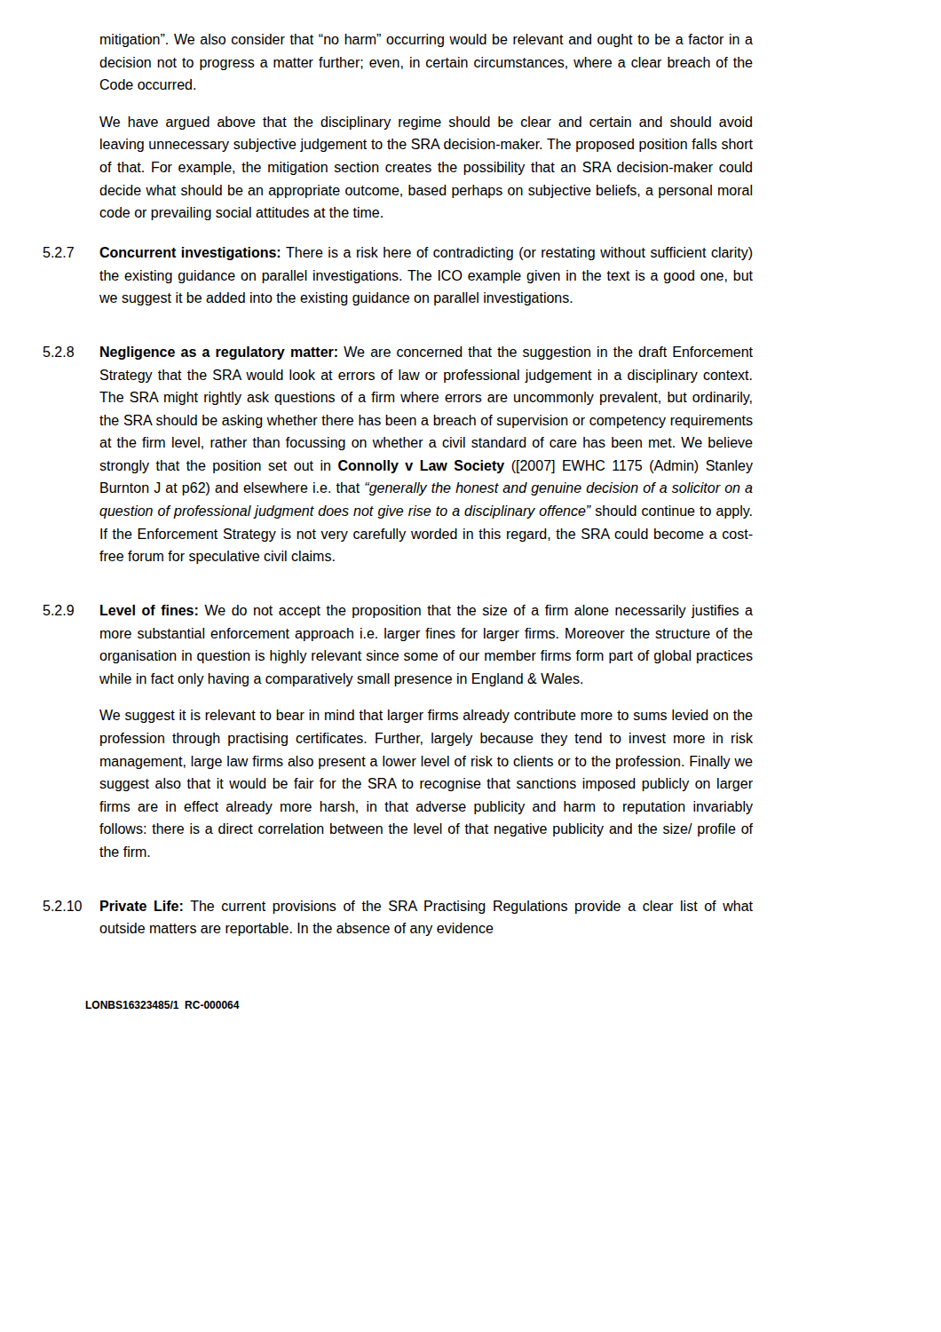mitigation”. We also consider that “no harm” occurring would be relevant and ought to be a factor in a decision not to progress a matter further; even, in certain circumstances, where a clear breach of the Code occurred.
We have argued above that the disciplinary regime should be clear and certain and should avoid leaving unnecessary subjective judgement to the SRA decision-maker. The proposed position falls short of that. For example, the mitigation section creates the possibility that an SRA decision-maker could decide what should be an appropriate outcome, based perhaps on subjective beliefs, a personal moral code or prevailing social attitudes at the time.
5.2.7
Concurrent investigations: There is a risk here of contradicting (or restating without sufficient clarity) the existing guidance on parallel investigations. The ICO example given in the text is a good one, but we suggest it be added into the existing guidance on parallel investigations.
5.2.8
Negligence as a regulatory matter: We are concerned that the suggestion in the draft Enforcement Strategy that the SRA would look at errors of law or professional judgement in a disciplinary context. The SRA might rightly ask questions of a firm where errors are uncommonly prevalent, but ordinarily, the SRA should be asking whether there has been a breach of supervision or competency requirements at the firm level, rather than focussing on whether a civil standard of care has been met. We believe strongly that the position set out in Connolly v Law Society ([2007] EWHC 1175 (Admin) Stanley Burnton J at p62) and elsewhere i.e. that “generally the honest and genuine decision of a solicitor on a question of professional judgment does not give rise to a disciplinary offence” should continue to apply. If the Enforcement Strategy is not very carefully worded in this regard, the SRA could become a cost-free forum for speculative civil claims.
5.2.9
Level of fines: We do not accept the proposition that the size of a firm alone necessarily justifies a more substantial enforcement approach i.e. larger fines for larger firms. Moreover the structure of the organisation in question is highly relevant since some of our member firms form part of global practices while in fact only having a comparatively small presence in England & Wales.
We suggest it is relevant to bear in mind that larger firms already contribute more to sums levied on the profession through practising certificates. Further, largely because they tend to invest more in risk management, large law firms also present a lower level of risk to clients or to the profession. Finally we suggest also that it would be fair for the SRA to recognise that sanctions imposed publicly on larger firms are in effect already more harsh, in that adverse publicity and harm to reputation invariably follows: there is a direct correlation between the level of that negative publicity and the size/ profile of the firm.
5.2.10
Private Life: The current provisions of the SRA Practising Regulations provide a clear list of what outside matters are reportable. In the absence of any evidence
LONBS16323485/1 RC-000064